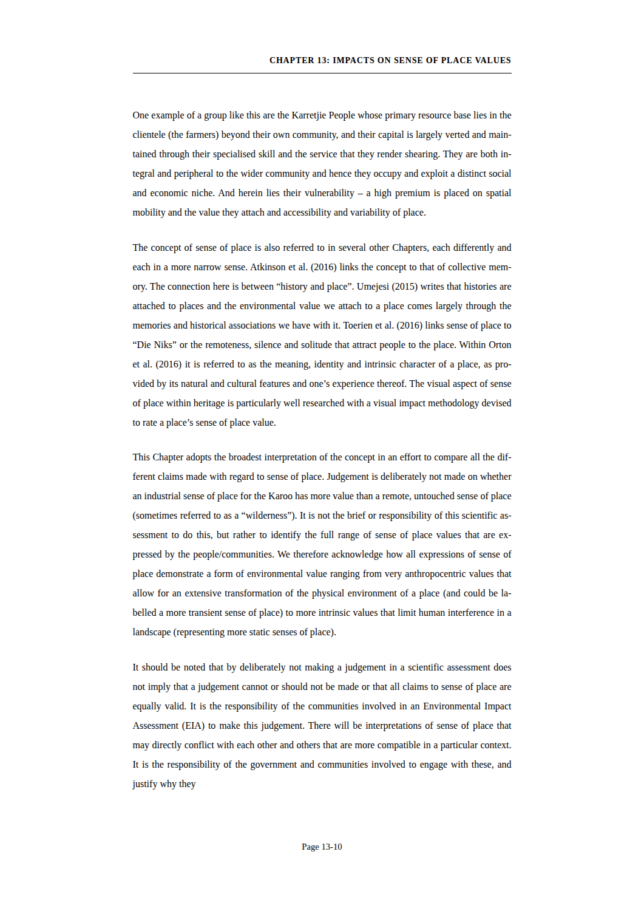Chapter 13: Impacts on Sense of Place Values
One example of a group like this are the Karretjie People whose primary resource base lies in the clientele (the farmers) beyond their own community, and their capital is largely verted and maintained through their specialised skill and the service that they render shearing. They are both integral and peripheral to the wider community and hence they occupy and exploit a distinct social and economic niche. And herein lies their vulnerability – a high premium is placed on spatial mobility and the value they attach and accessibility and variability of place.
The concept of sense of place is also referred to in several other Chapters, each differently and each in a more narrow sense. Atkinson et al. (2016) links the concept to that of collective memory. The connection here is between “history and place”. Umejesi (2015) writes that histories are attached to places and the environmental value we attach to a place comes largely through the memories and historical associations we have with it. Toerien et al. (2016) links sense of place to “Die Niks” or the remoteness, silence and solitude that attract people to the place. Within Orton et al. (2016) it is referred to as the meaning, identity and intrinsic character of a place, as provided by its natural and cultural features and one’s experience thereof. The visual aspect of sense of place within heritage is particularly well researched with a visual impact methodology devised to rate a place’s sense of place value.
This Chapter adopts the broadest interpretation of the concept in an effort to compare all the different claims made with regard to sense of place. Judgement is deliberately not made on whether an industrial sense of place for the Karoo has more value than a remote, untouched sense of place (sometimes referred to as a “wilderness”). It is not the brief or responsibility of this scientific assessment to do this, but rather to identify the full range of sense of place values that are expressed by the people/communities. We therefore acknowledge how all expressions of sense of place demonstrate a form of environmental value ranging from very anthropocentric values that allow for an extensive transformation of the physical environment of a place (and could be labelled a more transient sense of place) to more intrinsic values that limit human interference in a landscape (representing more static senses of place).
It should be noted that by deliberately not making a judgement in a scientific assessment does not imply that a judgement cannot or should not be made or that all claims to sense of place are equally valid. It is the responsibility of the communities involved in an Environmental Impact Assessment (EIA) to make this judgement. There will be interpretations of sense of place that may directly conflict with each other and others that are more compatible in a particular context. It is the responsibility of the government and communities involved to engage with these, and justify why they
Page 13-10